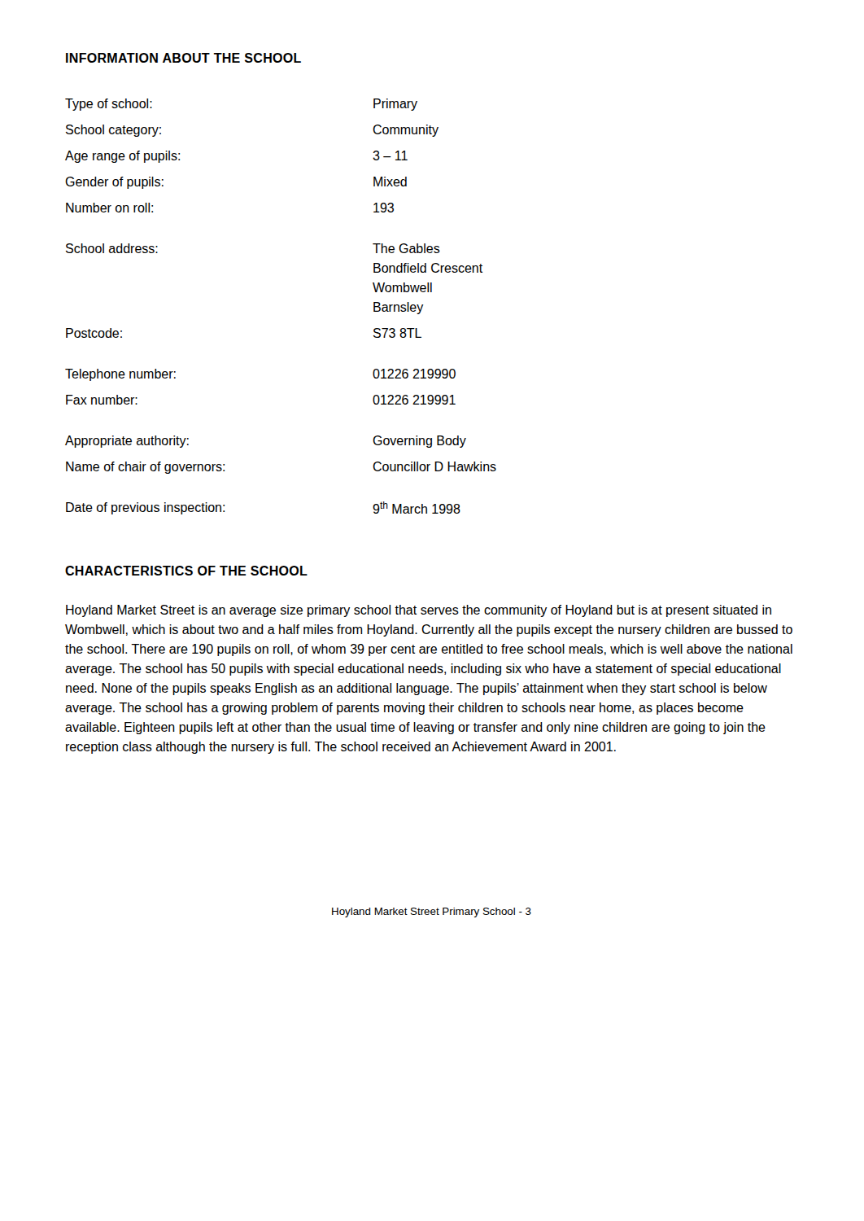INFORMATION ABOUT THE SCHOOL
| Type of school: | Primary |
| School category: | Community |
| Age range of pupils: | 3 – 11 |
| Gender of pupils: | Mixed |
| Number on roll: | 193 |
| School address: | The Gables Bondfield Crescent Wombwell Barnsley |
| Postcode: | S73 8TL |
| Telephone number: | 01226 219990 |
| Fax number: | 01226 219991 |
| Appropriate authority: | Governing Body |
| Name of chair of governors: | Councillor D Hawkins |
| Date of previous inspection: | 9 th March 1998 |
CHARACTERISTICS OF THE SCHOOL
Hoyland Market Street is an average size primary school that serves the community of Hoyland but is at present situated in Wombwell, which is about two and a half miles from Hoyland. Currently all the pupils except the nursery children are bussed to the school. There are 190 pupils on roll, of whom 39 per cent are entitled to free school meals, which is well above the national average. The school has 50 pupils with special educational needs, including six who have a statement of special educational need. None of the pupils speaks English as an additional language. The pupils’ attainment when they start school is below average. The school has a growing problem of parents moving their children to schools near home, as places become available. Eighteen pupils left at other than the usual time of leaving or transfer and only nine children are going to join the reception class although the nursery is full. The school received an Achievement Award in 2001.
Hoyland Market Street Primary School - 3